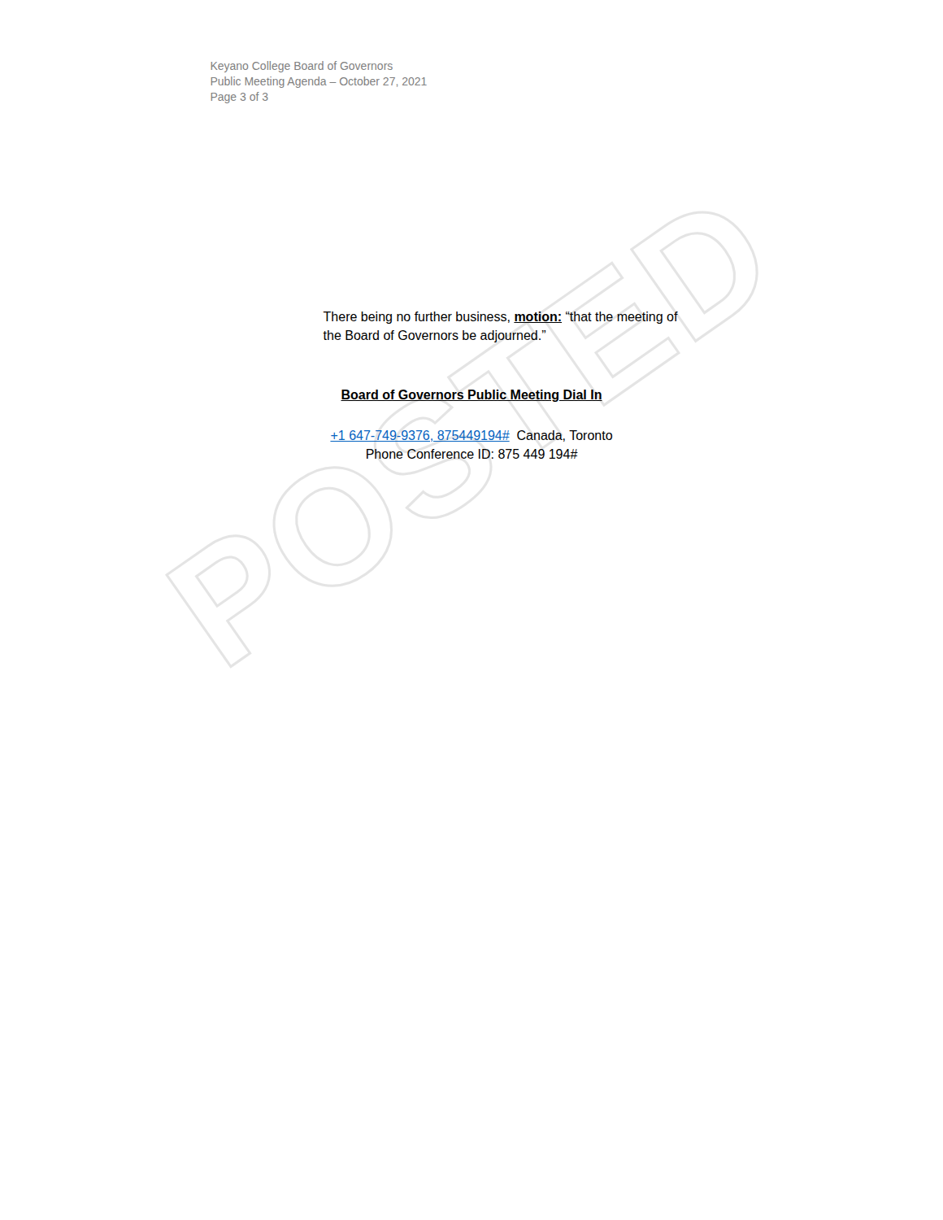POSTED
Keyano College Board of Governors
Public Meeting Agenda – October 27, 2021
Page 3 of 3
There being no further business, motion: “that the meeting of the Board of Governors be adjourned.”
Board of Governors Public Meeting Dial In
+1 647-749-9376, 875449194# Canada, Toronto
Phone Conference ID: 875 449 194#